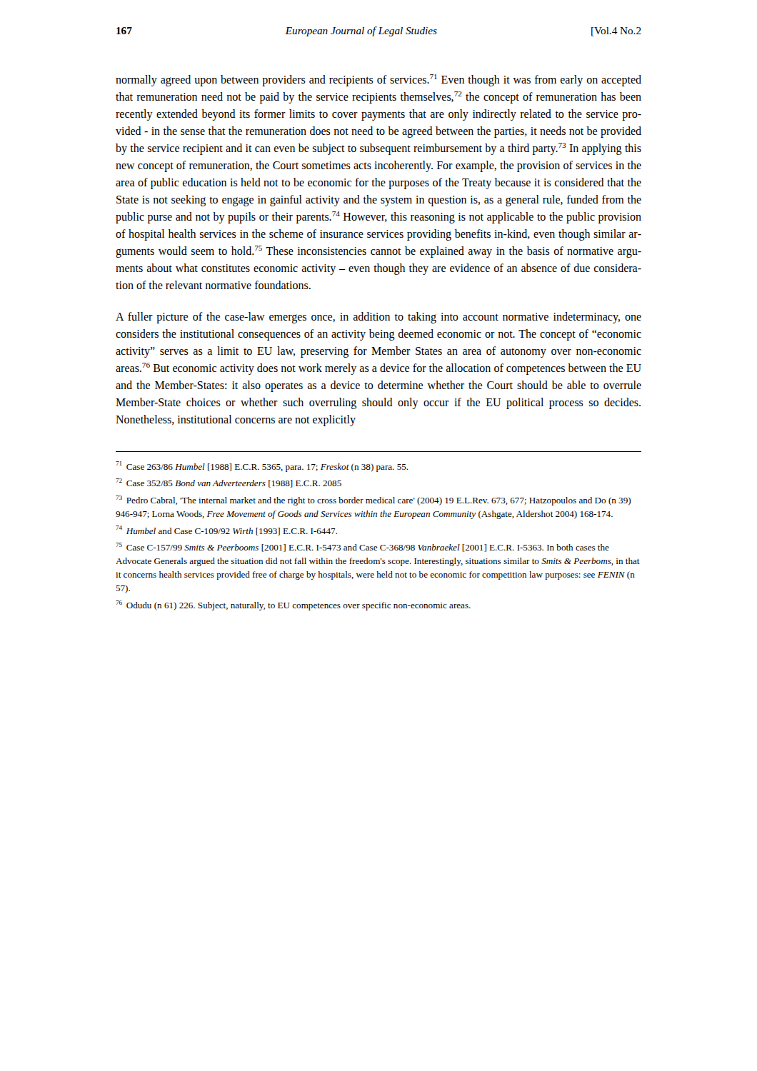167 European Journal of Legal Studies [Vol.4 No.2
normally agreed upon between providers and recipients of services.71 Even though it was from early on accepted that remuneration need not be paid by the service recipients themselves,72 the concept of remuneration has been recently extended beyond its former limits to cover payments that are only indirectly related to the service provided - in the sense that the remuneration does not need to be agreed between the parties, it needs not be provided by the service recipient and it can even be subject to subsequent reimbursement by a third party.73 In applying this new concept of remuneration, the Court sometimes acts incoherently. For example, the provision of services in the area of public education is held not to be economic for the purposes of the Treaty because it is considered that the State is not seeking to engage in gainful activity and the system in question is, as a general rule, funded from the public purse and not by pupils or their parents.74 However, this reasoning is not applicable to the public provision of hospital health services in the scheme of insurance services providing benefits in-kind, even though similar arguments would seem to hold.75 These inconsistencies cannot be explained away in the basis of normative arguments about what constitutes economic activity – even though they are evidence of an absence of due consideration of the relevant normative foundations.
A fuller picture of the case-law emerges once, in addition to taking into account normative indeterminacy, one considers the institutional consequences of an activity being deemed economic or not. The concept of “economic activity” serves as a limit to EU law, preserving for Member States an area of autonomy over non-economic areas.76 But economic activity does not work merely as a device for the allocation of competences between the EU and the Member-States: it also operates as a device to determine whether the Court should be able to overrule Member-State choices or whether such overruling should only occur if the EU political process so decides. Nonetheless, institutional concerns are not explicitly
71 Case 263/86 Humbel [1988] E.C.R. 5365, para. 17; Freskot (n 38) para. 55.
72 Case 352/85 Bond van Adverteerders [1988] E.C.R. 2085
73 Pedro Cabral, 'The internal market and the right to cross border medical care' (2004) 19 E.L.Rev. 673, 677; Hatzopoulos and Do (n 39) 946-947; Lorna Woods, Free Movement of Goods and Services within the European Community (Ashgate, Aldershot 2004) 168-174.
74 Humbel and Case C-109/92 Wirth [1993] E.C.R. I-6447.
75 Case C-157/99 Smits & Peerbooms [2001] E.C.R. I-5473 and Case C-368/98 Vanbraekel [2001] E.C.R. I-5363. In both cases the Advocate Generals argued the situation did not fall within the freedom's scope. Interestingly, situations similar to Smits & Peerboms, in that it concerns health services provided free of charge by hospitals, were held not to be economic for competition law purposes: see FENIN (n 57).
76 Odudu (n 61) 226. Subject, naturally, to EU competences over specific non-economic areas.